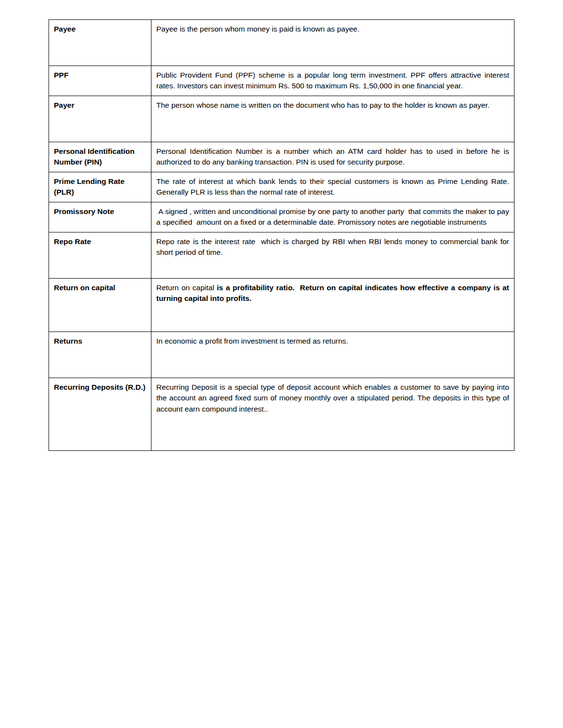| Payee | Payee is the person whom money is paid is known as payee. |
| PPF | Public Provident Fund (PPF) scheme is a popular long term investment. PPF offers attractive interest rates. Investors can invest minimum Rs. 500 to maximum Rs. 1,50,000 in one financial year. |
| Payer | The person whose name is written on the document who has to pay to the holder is known as payer. |
| Personal Identification Number (PIN) | Personal Identification Number is a number which an ATM card holder has to used in before he is authorized to do any banking transaction. PIN is used for security purpose. |
| Prime Lending Rate (PLR) | The rate of interest at which bank lends to their special customers is known as Prime Lending Rate. Generally PLR is less than the normal rate of interest. |
| Promissory Note | A signed , written and unconditional promise by one party to another party that commits the maker to pay a specified amount on a fixed or a determinable date. Promissory notes are negotiable instruments |
| Repo Rate | Repo rate is the interest rate which is charged by RBI when RBI lends money to commercial bank for short period of time. |
| Return on capital | Return on capital is a profitability ratio. Return on capital indicates how effective a company is at turning capital into profits. |
| Returns | In economic a profit from investment is termed as returns. |
| Recurring Deposits (R.D.) | Recurring Deposit is a special type of deposit account which enables a customer to save by paying into the account an agreed fixed sum of money monthly over a stipulated period. The deposits in this type of account earn compound interest.. |